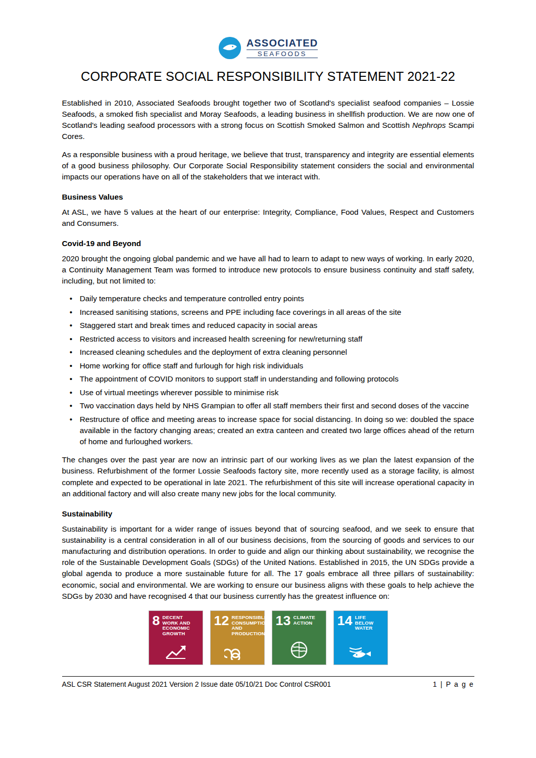ASSOCIATED
SEAFOODS
CORPORATE SOCIAL RESPONSIBILITY STATEMENT 2021-22
Established in 2010, Associated Seafoods brought together two of Scotland's specialist seafood companies – Lossie Seafoods, a smoked fish specialist and Moray Seafoods, a leading business in shellfish production. We are now one of Scotland's leading seafood processors with a strong focus on Scottish Smoked Salmon and Scottish Nephrops Scampi Cores.
As a responsible business with a proud heritage, we believe that trust, transparency and integrity are essential elements of a good business philosophy. Our Corporate Social Responsibility statement considers the social and environmental impacts our operations have on all of the stakeholders that we interact with.
Business Values
At ASL, we have 5 values at the heart of our enterprise: Integrity, Compliance, Food Values, Respect and Customers and Consumers.
Covid-19 and Beyond
2020 brought the ongoing global pandemic and we have all had to learn to adapt to new ways of working. In early 2020, a Continuity Management Team was formed to introduce new protocols to ensure business continuity and staff safety, including, but not limited to:
Daily temperature checks and temperature controlled entry points
Increased sanitising stations, screens and PPE including face coverings in all areas of the site
Staggered start and break times and reduced capacity in social areas
Restricted access to visitors and increased health screening for new/returning staff
Increased cleaning schedules and the deployment of extra cleaning personnel
Home working for office staff and furlough for high risk individuals
The appointment of COVID monitors to support staff in understanding and following protocols
Use of virtual meetings wherever possible to minimise risk
Two vaccination days held by NHS Grampian to offer all staff members their first and second doses of the vaccine
Restructure of office and meeting areas to increase space for social distancing. In doing so we: doubled the space available in the factory changing areas; created an extra canteen and created two large offices ahead of the return of home and furloughed workers.
The changes over the past year are now an intrinsic part of our working lives as we plan the latest expansion of the business. Refurbishment of the former Lossie Seafoods factory site, more recently used as a storage facility, is almost complete and expected to be operational in late 2021. The refurbishment of this site will increase operational capacity in an additional factory and will also create many new jobs for the local community.
Sustainability
Sustainability is important for a wider range of issues beyond that of sourcing seafood, and we seek to ensure that sustainability is a central consideration in all of our business decisions, from the sourcing of goods and services to our manufacturing and distribution operations. In order to guide and align our thinking about sustainability, we recognise the role of the Sustainable Development Goals (SDGs) of the United Nations. Established in 2015, the UN SDGs provide a global agenda to produce a more sustainable future for all. The 17 goals embrace all three pillars of sustainability: economic, social and environmental. We are working to ensure our business aligns with these goals to help achieve the SDGs by 2030 and have recognised 4 that our business currently has the greatest influence on:
8 DECENT WORK AND
ECONOMIC GROWTH
12 RESPONSIBLE
CONSUMPTION
AND PRODUCTION
13 CLIMATE
ACTION
14 LIFE
BELOW WATER
ASL CSR Statement August 2021 Version 2 Issue date 05/10/21 Doc Control CSR001 1 | P a g e